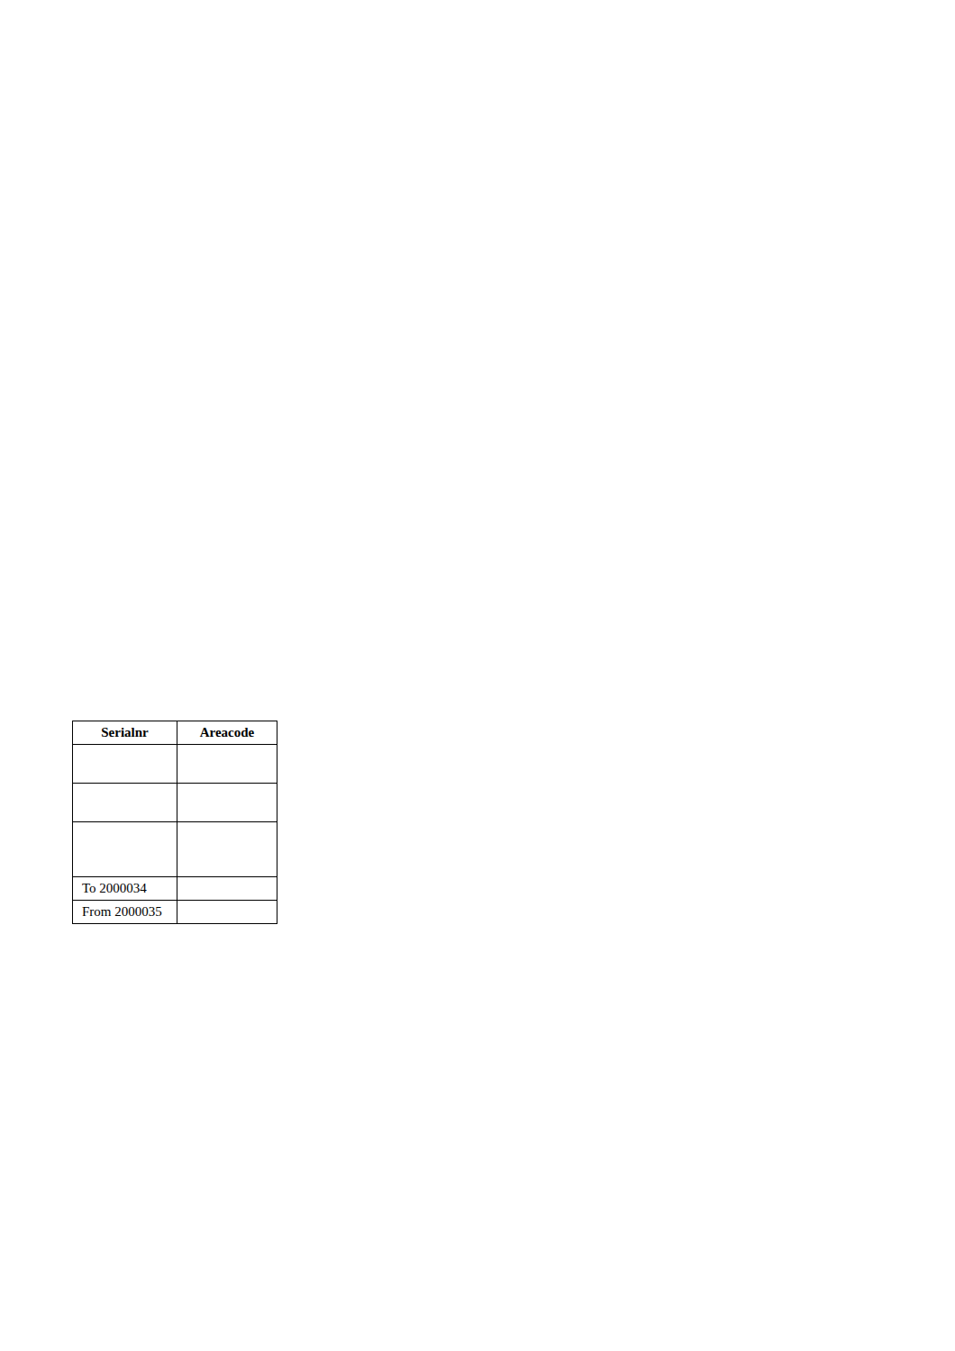| Serialnr | Areacode |
| --- | --- |
| To 2000034 | |
| From 2000035 | |